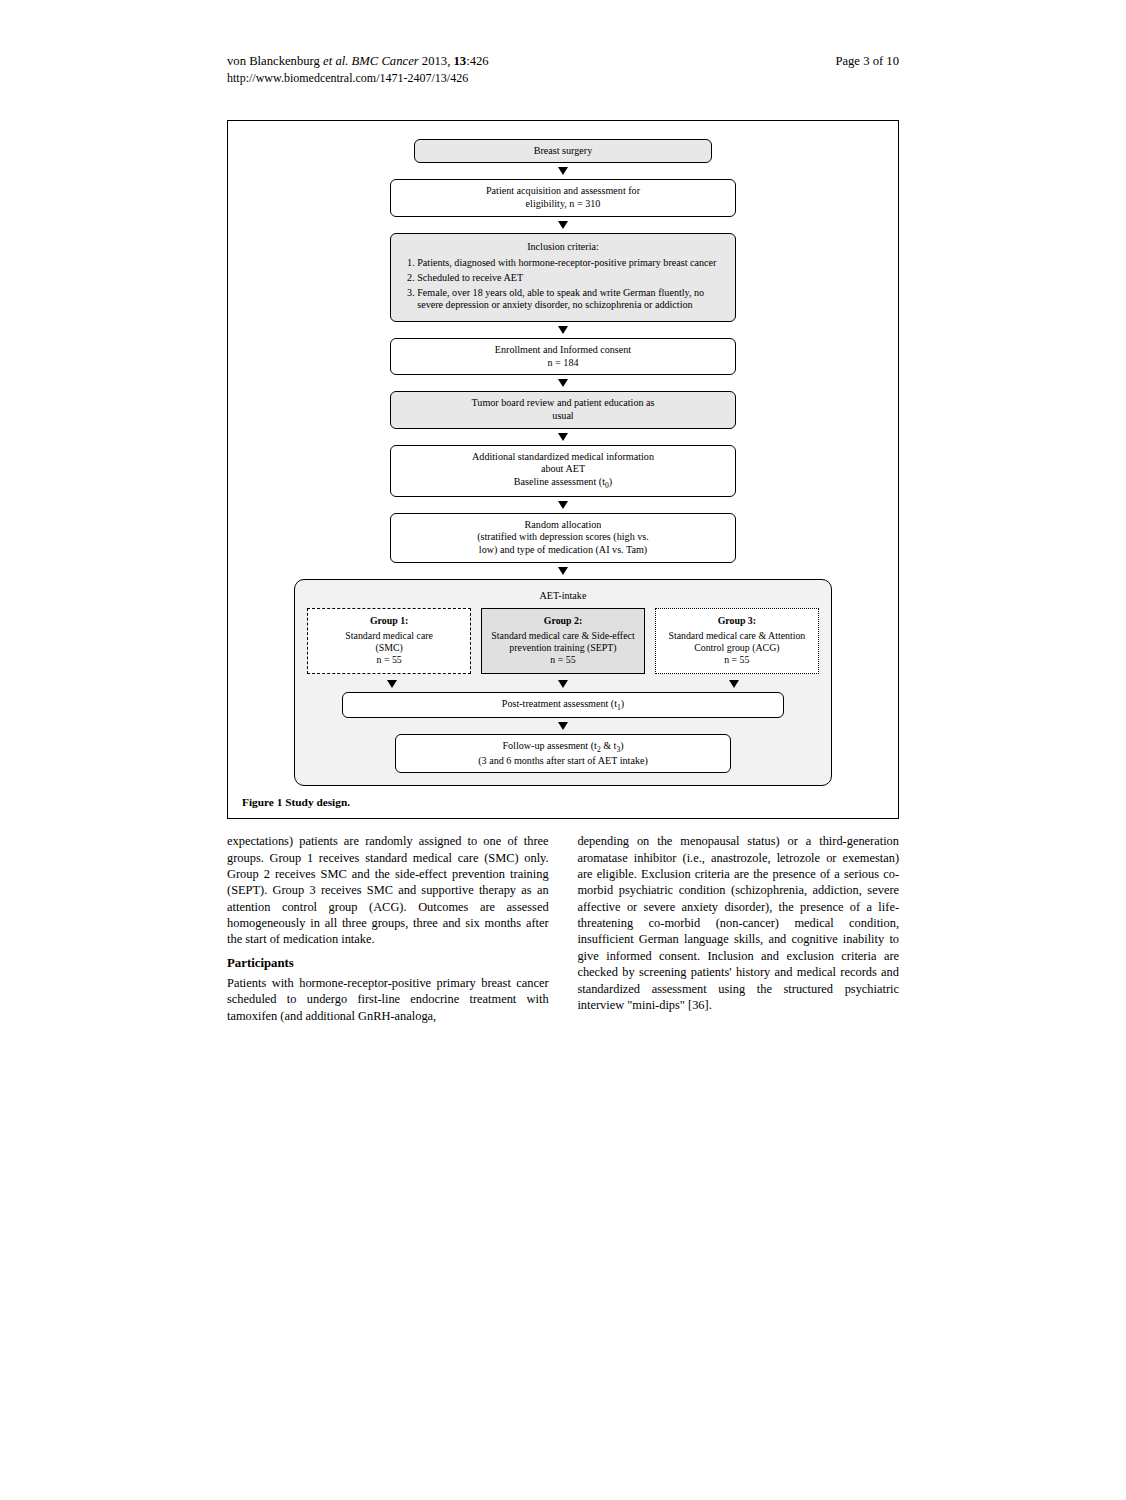von Blanckenburg et al. BMC Cancer 2013, 13:426
http://www.biomedcentral.com/1471-2407/13/426
Page 3 of 10
Breast surgery
Patient acquisition and assessment for
eligibility, n = 310
Inclusion criteria:
Patients, diagnosed with hormone-receptor-positive primary breast cancer
Scheduled to receive AET
Female, over 18 years old, able to speak and write German fluently, no severe depression or anxiety disorder, no schizophrenia or addiction
Enrollment and Informed consent
n = 184
Tumor board review and patient education as
usual
Additional standardized medical information
about AET
Baseline assessment (t0)
Random allocation
(stratified with depression scores (high vs.
low) and type of medication (AI vs. Tam)
AET-intake
Group 1: Standard medical care
(SMC)
n = 55
Group 2: Standard medical care & Side-effect prevention training (SEPT)
n = 55
Group 3: Standard medical care & Attention Control group (ACG)
n = 55
Post-treatment assessment (t1)
Follow-up assesment (t2 & t3)
(3 and 6 months after start of AET intake)
Figure 1 Study design.
expectations) patients are randomly assigned to one of three groups. Group 1 receives standard medical care (SMC) only. Group 2 receives SMC and the side-effect prevention training (SEPT). Group 3 receives SMC and supportive therapy as an attention control group (ACG). Outcomes are assessed homogeneously in all three groups, three and six months after the start of medication intake.
Participants
Patients with hormone-receptor-positive primary breast cancer scheduled to undergo first-line endocrine treatment with tamoxifen (and additional GnRH-analoga,
depending on the menopausal status) or a third-generation aromatase inhibitor (i.e., anastrozole, letrozole or exemestan) are eligible. Exclusion criteria are the presence of a serious co-morbid psychiatric condition (schizophrenia, addiction, severe affective or severe anxiety disorder), the presence of a life-threatening co-morbid (non-cancer) medical condition, insufficient German language skills, and cognitive inability to give informed consent. Inclusion and exclusion criteria are checked by screening patients' history and medical records and standardized assessment using the structured psychiatric interview "mini-dips" [36].